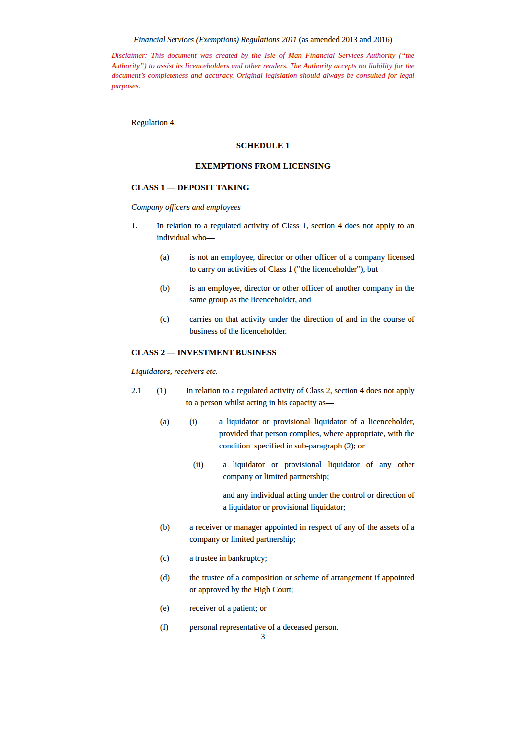Financial Services (Exemptions) Regulations 2011 (as amended 2013 and 2016)
Disclaimer: This document was created by the Isle of Man Financial Services Authority (“the Authority”) to assist its licenceholders and other readers. The Authority accepts no liability for the document’s completeness and accuracy. Original legislation should always be consulted for legal purposes.
Regulation 4.
SCHEDULE 1
EXEMPTIONS FROM LICENSING
CLASS 1 — DEPOSIT TAKING
Company officers and employees
1.
In relation to a regulated activity of Class 1, section 4 does not apply to an individual who—
(a)
is not an employee, director or other officer of a company licensed to carry on activities of Class 1 ("the licenceholder"), but
(b)
is an employee, director or other officer of another company in the same group as the licenceholder, and
(c)
carries on that activity under the direction of and in the course of business of the licenceholder.
CLASS 2 — INVESTMENT BUSINESS
Liquidators, receivers etc.
2.1
(1)
In relation to a regulated activity of Class 2, section 4 does not apply to a person whilst acting in his capacity as—
(a)
(i)
a liquidator or provisional liquidator of a licenceholder, provided that person complies, where appropriate, with the condition specified in sub-paragraph (2); or
(ii)
a liquidator or provisional liquidator of any other company or limited partnership;
and any individual acting under the control or direction of a liquidator or provisional liquidator;
(b)
a receiver or manager appointed in respect of any of the assets of a company or limited partnership;
(c)
a trustee in bankruptcy;
(d)
the trustee of a composition or scheme of arrangement if appointed or approved by the High Court;
(e)
receiver of a patient; or
(f)
personal representative of a deceased person.
3